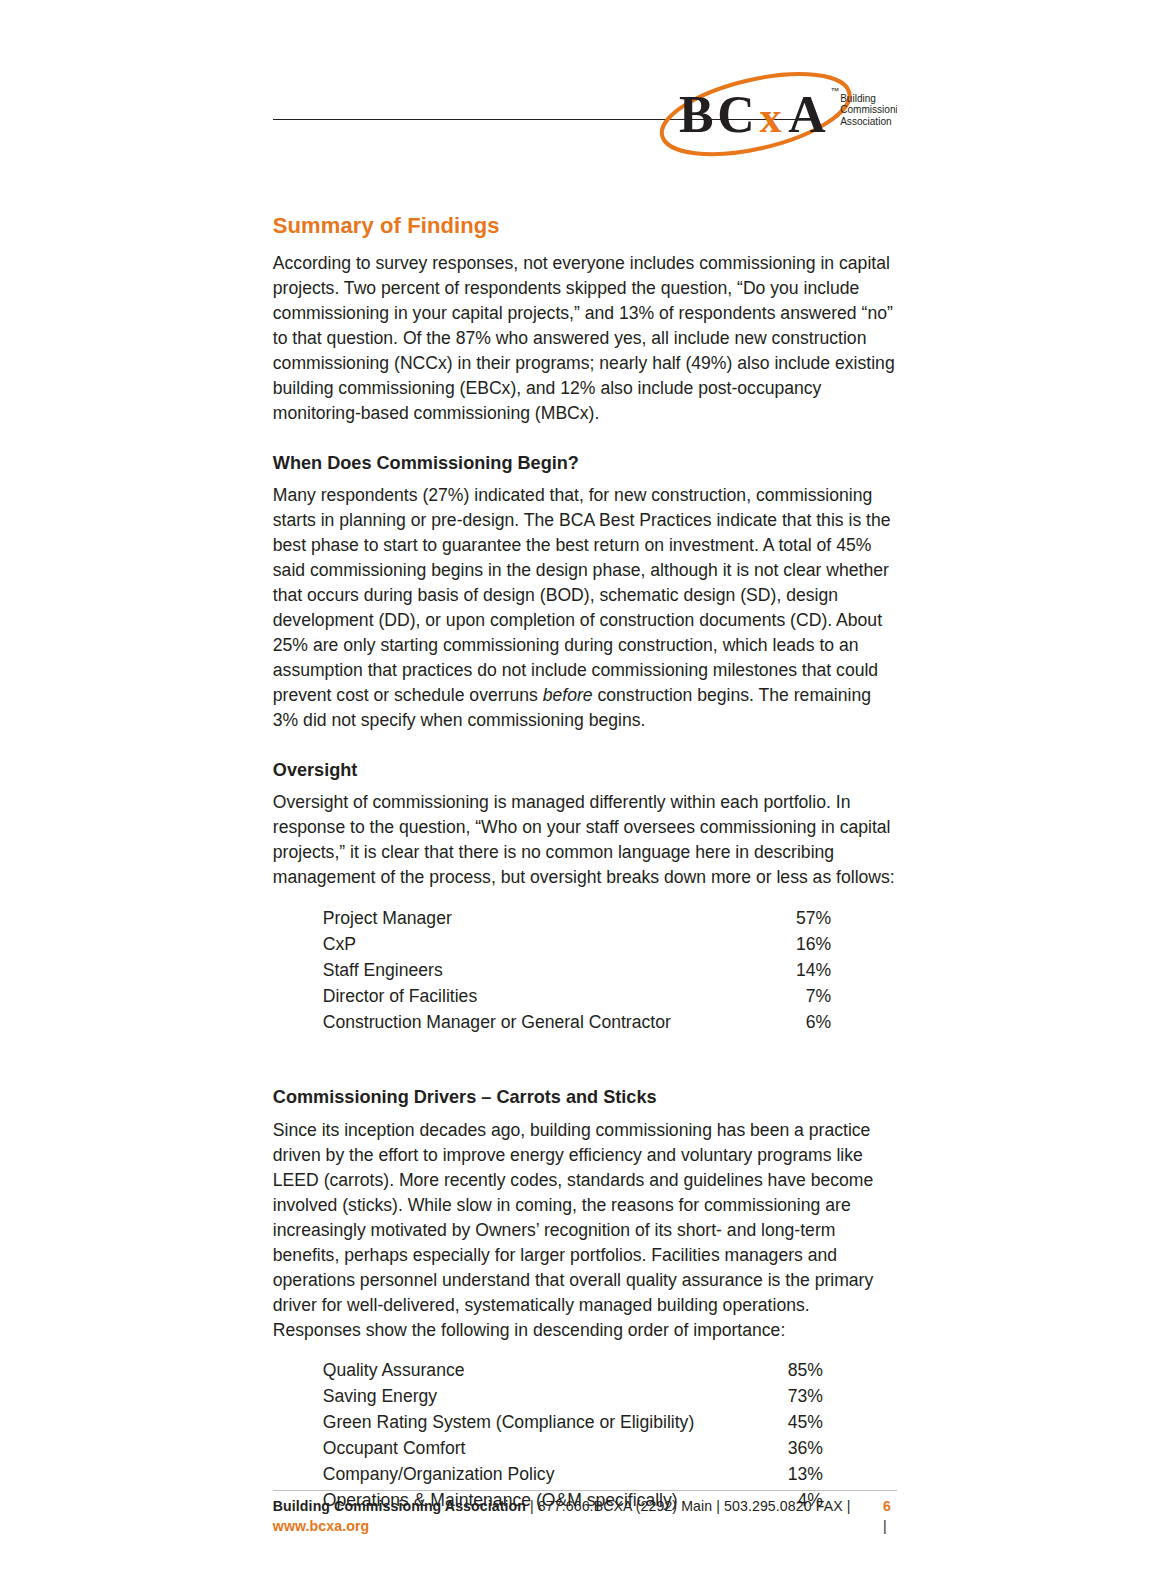BCxA — Building Commissioning Association B C x A ™ Building Commissioning Association
Summary of Findings
According to survey responses, not everyone includes commissioning in capital projects. Two percent of respondents skipped the question, “Do you include commissioning in your capital projects,” and 13% of respondents answered “no” to that question. Of the 87% who answered yes, all include new construction commissioning (NCCx) in their programs; nearly half (49%) also include existing building commissioning (EBCx), and 12% also include post-occupancy monitoring-based commissioning (MBCx).
When Does Commissioning Begin?
Many respondents (27%) indicated that, for new construction, commissioning starts in planning or pre-design. The BCA Best Practices indicate that this is the best phase to start to guarantee the best return on investment. A total of 45% said commissioning begins in the design phase, although it is not clear whether that occurs during basis of design (BOD), schematic design (SD), design development (DD), or upon completion of construction documents (CD). About 25% are only starting commissioning during construction, which leads to an assumption that practices do not include commissioning milestones that could prevent cost or schedule overruns before construction begins. The remaining 3% did not specify when commissioning begins.
Oversight
Oversight of commissioning is managed differently within each portfolio. In response to the question, “Who on your staff oversees commissioning in capital projects,” it is clear that there is no common language here in describing management of the process, but oversight breaks down more or less as follows:
| Project Manager | 57% |
| CxP | 16% |
| Staff Engineers | 14% |
| Director of Facilities | 7% |
| Construction Manager or General Contractor | 6% |
Commissioning Drivers – Carrots and Sticks
Since its inception decades ago, building commissioning has been a practice driven by the effort to improve energy efficiency and voluntary programs like LEED (carrots). More recently codes, standards and guidelines have become involved (sticks). While slow in coming, the reasons for commissioning are increasingly motivated by Owners’ recognition of its short- and long-term benefits, perhaps especially for larger portfolios. Facilities managers and operations personnel understand that overall quality assurance is the primary driver for well-delivered, systematically managed building operations. Responses show the following in descending order of importance:
| Quality Assurance | 85% |
| Saving Energy | 73% |
| Green Rating System (Compliance or Eligibility) | 45% |
| Occupant Comfort | 36% |
| Company/Organization Policy | 13% |
| Operations & Maintenance (O&M specifically) | 4% |
Building Commissioning Association | 877.666.BCXA (2292) Main | 503.295.0820 FAX | www.bcxa.org
6 |